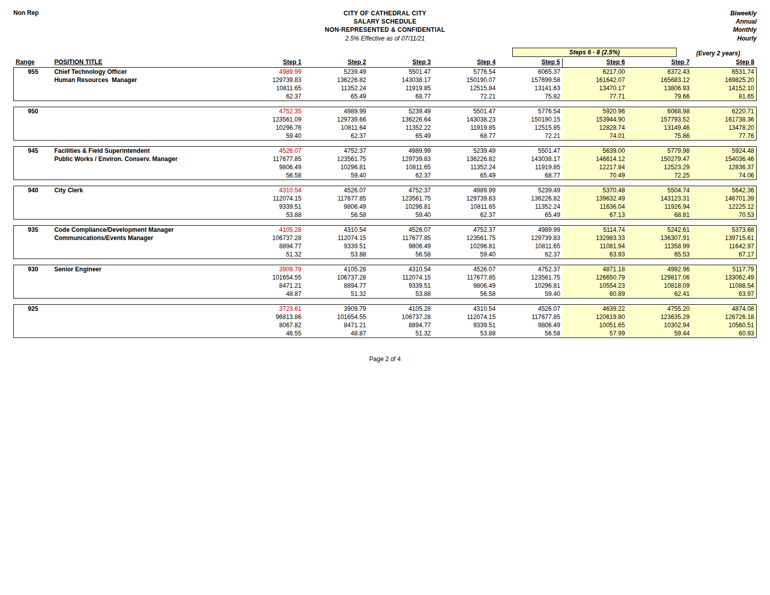Non Rep
CITY OF CATHEDRAL CITY
SALARY SCHEDULE
NON-REPRESENTED & CONFIDENTIAL
2.5% Effective as of 07/11/21
Biweekly
Annual
Monthly
Hourly
Steps 6 - 8 (2.5%)
(Every 2 years)
| Range | POSITION TITLE | Step 1 | Step 2 | Step 3 | Step 4 | Step 5 | Step 6 | Step 7 | Step 8 |
| --- | --- | --- | --- | --- | --- | --- | --- | --- | --- |
| 955 | Chief Technology Officer | 4989.99 | 5239.49 | 5501.47 | 5776.54 | 6065.37 | 6217.00 | 6372.43 | 6531.74 |
| | Human Resources Manager | 129739.83 | 136226.82 | 143038.17 | 150190.07 | 157699.58 | 161642.07 | 165683.12 | 169825.20 |
| | | 10811.65 | 11352.24 | 11919.85 | 12515.84 | 13141.63 | 13470.17 | 13806.93 | 14152.10 |
| | | 62.37 | 65.49 | 68.77 | 72.21 | 75.82 | 77.71 | 79.66 | 81.65 |
| 950 | | 4752.35 | 4989.99 | 5239.49 | 5501.47 | 5776.54 | 5920.96 | 6068.98 | 6220.71 |
| | | 123561.09 | 129739.66 | 136226.64 | 143038.23 | 150190.15 | 153944.90 | 157793.52 | 161738.36 |
| | | 10296.76 | 10811.64 | 11352.22 | 11919.85 | 12515.85 | 12828.74 | 13149.46 | 13478.20 |
| | | 59.40 | 62.37 | 65.49 | 68.77 | 72.21 | 74.01 | 75.86 | 77.76 |
| 945 | Facilities & Field Superintendent | 4526.07 | 4752.37 | 4989.99 | 5239.49 | 5501.47 | 5639.00 | 5779.98 | 5924.48 |
| | Public Works / Environ. Conserv. Manager | 117677.85 | 123561.75 | 129739.83 | 136226.82 | 143038.17 | 146614.12 | 150279.47 | 154036.46 |
| | | 9806.49 | 10296.81 | 10811.65 | 11352.24 | 11919.85 | 12217.84 | 12523.29 | 12836.37 |
| | | 56.58 | 59.40 | 62.37 | 65.49 | 68.77 | 70.49 | 72.25 | 74.06 |
| 940 | City Clerk | 4310.54 | 4526.07 | 4752.37 | 4989.99 | 5239.49 | 5370.48 | 5504.74 | 5642.36 |
| | | 112074.15 | 117677.85 | 123561.75 | 129739.83 | 136226.82 | 139632.49 | 143123.31 | 146701.39 |
| | | 9339.51 | 9806.49 | 10296.81 | 10811.65 | 11352.24 | 11636.04 | 11926.94 | 12225.12 |
| | | 53.88 | 56.58 | 59.40 | 62.37 | 65.49 | 67.13 | 68.81 | 70.53 |
| 935 | Code Compliance/Development Manager | 4105.28 | 4310.54 | 4526.07 | 4752.37 | 4989.99 | 5114.74 | 5242.61 | 5373.68 |
| | Communications/Events Manager | 106737.28 | 112074.15 | 117677.85 | 123561.75 | 129739.83 | 132983.33 | 136307.91 | 139715.61 |
| | | 8894.77 | 9339.51 | 9806.49 | 10296.81 | 10811.65 | 11081.94 | 11358.99 | 11642.97 |
| | | 51.32 | 53.88 | 56.58 | 59.40 | 62.37 | 63.93 | 65.53 | 67.17 |
| 930 | Senior Engineer | 3909.79 | 4105.28 | 4310.54 | 4526.07 | 4752.37 | 4871.18 | 4992.96 | 5117.79 |
| | | 101654.55 | 106737.28 | 112074.15 | 117677.85 | 123561.75 | 126650.79 | 129817.06 | 133062.49 |
| | | 8471.21 | 8894.77 | 9339.51 | 9806.49 | 10296.81 | 10554.23 | 10818.09 | 11088.54 |
| | | 48.87 | 51.32 | 53.88 | 56.58 | 59.40 | 60.89 | 62.41 | 63.97 |
| 925 | | 3723.61 | 3909.79 | 4105.28 | 4310.54 | 4526.07 | 4639.22 | 4755.20 | 4874.08 |
| | | 96813.86 | 101654.55 | 106737.28 | 112074.15 | 117677.85 | 120619.80 | 123635.29 | 126726.18 |
| | | 8067.82 | 8471.21 | 8894.77 | 9339.51 | 9806.49 | 10051.65 | 10302.94 | 10560.51 |
| | | 46.55 | 48.87 | 51.32 | 53.88 | 56.58 | 57.99 | 59.44 | 60.93 |
Page 2 of 4